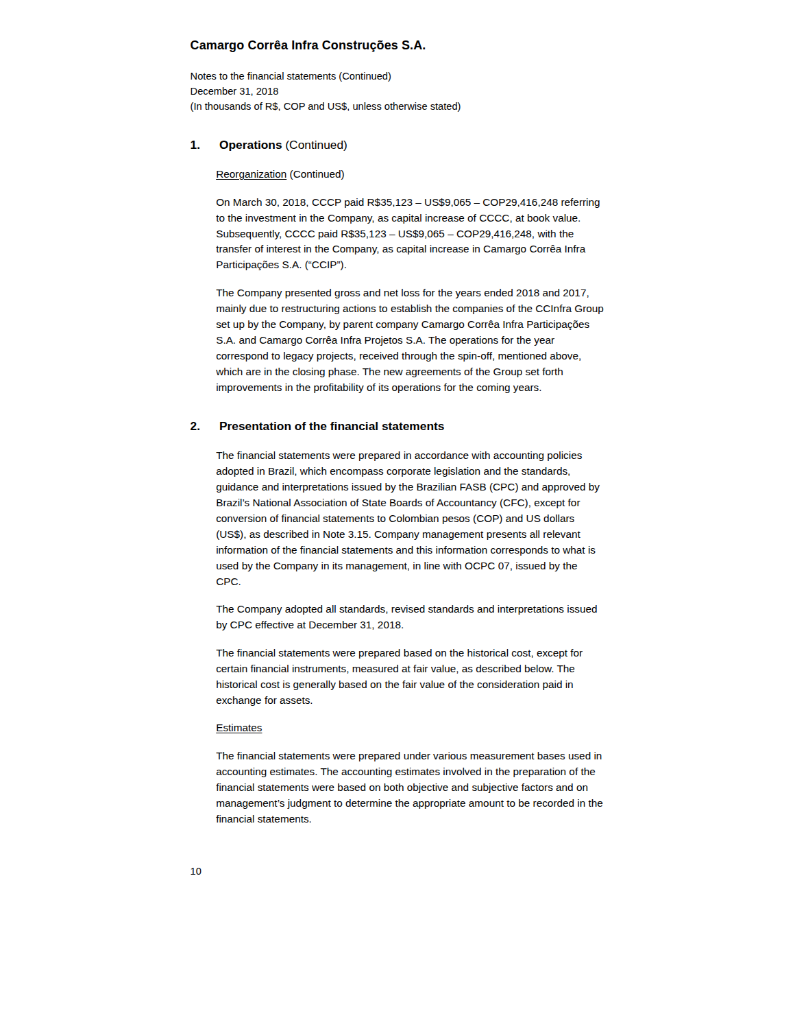Camargo Corrêa Infra Construções S.A.
Notes to the financial statements (Continued)
December 31, 2018
(In thousands of R$, COP and US$, unless otherwise stated)
1.
Operations (Continued)
Reorganization (Continued)
On March 30, 2018, CCCP paid R$35,123 – US$9,065 – COP29,416,248 referring to the investment in the Company, as capital increase of CCCC, at book value. Subsequently, CCCC paid R$35,123 – US$9,065 – COP29,416,248, with the transfer of interest in the Company, as capital increase in Camargo Corrêa Infra Participações S.A. (“CCIP”).
The Company presented gross and net loss for the years ended 2018 and 2017, mainly due to restructuring actions to establish the companies of the CCInfra Group set up by the Company, by parent company Camargo Corrêa Infra Participações S.A. and Camargo Corrêa Infra Projetos S.A. The operations for the year correspond to legacy projects, received through the spin-off, mentioned above, which are in the closing phase. The new agreements of the Group set forth improvements in the profitability of its operations for the coming years.
2.
Presentation of the financial statements
The financial statements were prepared in accordance with accounting policies adopted in Brazil, which encompass corporate legislation and the standards, guidance and interpretations issued by the Brazilian FASB (CPC) and approved by Brazil’s National Association of State Boards of Accountancy (CFC), except for conversion of financial statements to Colombian pesos (COP) and US dollars (US$), as described in Note 3.15. Company management presents all relevant information of the financial statements and this information corresponds to what is used by the Company in its management, in line with OCPC 07, issued by the CPC.
The Company adopted all standards, revised standards and interpretations issued by CPC effective at December 31, 2018.
The financial statements were prepared based on the historical cost, except for certain financial instruments, measured at fair value, as described below. The historical cost is generally based on the fair value of the consideration paid in exchange for assets.
Estimates
The financial statements were prepared under various measurement bases used in accounting estimates. The accounting estimates involved in the preparation of the financial statements were based on both objective and subjective factors and on management’s judgment to determine the appropriate amount to be recorded in the financial statements.
10